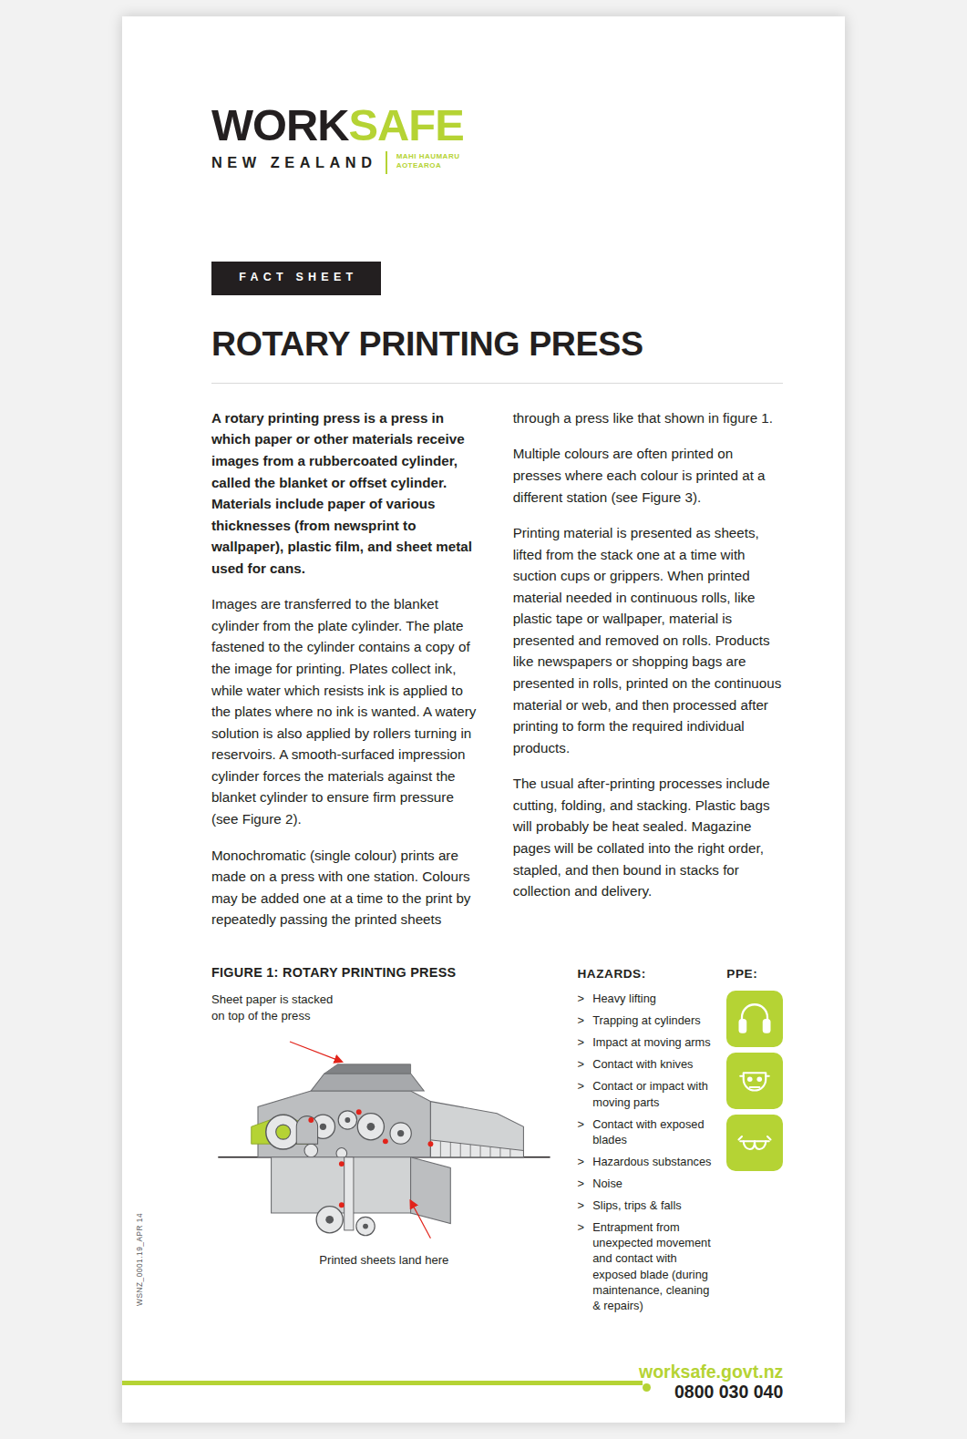WORK SAFE
NEW ZEALAND MAHI HAUMARU
AOTEAROA
Fact Sheet
Rotary Printing Press
A rotary printing press is a press in which paper or other materials receive images from a rubbercoated cylinder, called the blanket or offset cylinder. Materials include paper of various thicknesses (from newsprint to wallpaper), plastic film, and sheet metal used for cans.
Images are transferred to the blanket cylinder from the plate cylinder. The plate fastened to the cylinder contains a copy of the image for printing. Plates collect ink, while water which resists ink is applied to the plates where no ink is wanted. A watery solution is also applied by rollers turning in reservoirs. A smooth-surfaced impression cylinder forces the materials against the blanket cylinder to ensure firm pressure (see Figure 2).
Monochromatic (single colour) prints are made on a press with one station. Colours may be added one at a time to the print by repeatedly passing the printed sheets
through a press like that shown in figure 1.
Multiple colours are often printed on presses where each colour is printed at a different station (see Figure 3).
Printing material is presented as sheets, lifted from the stack one at a time with suction cups or grippers. When printed material needed in continuous rolls, like plastic tape or wallpaper, material is presented and removed on rolls. Products like newspapers or shopping bags are presented in rolls, printed on the continuous material or web, and then processed after printing to form the required individual products.
The usual after-printing processes include cutting, folding, and stacking. Plastic bags will probably be heat sealed. Magazine pages will be collated into the right order, stapled, and then bound in stacks for collection and delivery.
Figure 1: Rotary Printing Press
Sheet paper is stacked
on top of the press
Printed sheets land here
Hazards:
Heavy lifting
Trapping at cylinders
Impact at moving arms
Contact with knives
Contact or impact with moving parts
Contact with exposed blades
Hazardous substances
Noise
Slips, trips & falls
Entrapment from unexpected movement and contact with exposed blade (during maintenance, cleaning & repairs)
PPE:
WSNZ_0001.19_APR 14
worksafe.govt.nz
0800 030 040